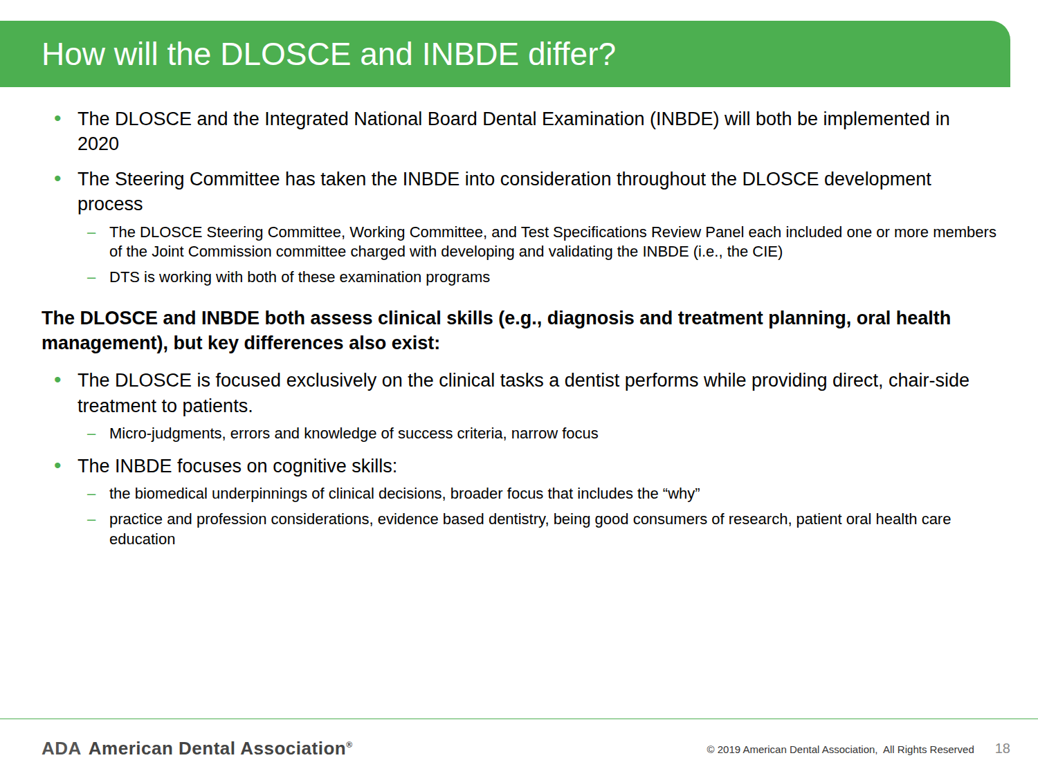How will the DLOSCE and INBDE differ?
The DLOSCE and the Integrated National Board Dental Examination (INBDE) will both be implemented in 2020
The Steering Committee has taken the INBDE into consideration throughout the DLOSCE development process
The DLOSCE Steering Committee, Working Committee, and Test Specifications Review Panel each included one or more members of the Joint Commission committee charged with developing and validating the INBDE (i.e., the CIE)
DTS is working with both of these examination programs
The DLOSCE and INBDE both assess clinical skills (e.g., diagnosis and treatment planning, oral health management), but key differences also exist:
The DLOSCE is focused exclusively on the clinical tasks a dentist performs while providing direct, chair-side treatment to patients.
Micro-judgments, errors and knowledge of success criteria, narrow focus
The INBDE focuses on cognitive skills:
the biomedical underpinnings of clinical decisions, broader focus that includes the “why”
practice and profession considerations, evidence based dentistry, being good consumers of research, patient oral health care education
ADA American Dental Association®
© 2019 American Dental Association, All Rights Reserved 18